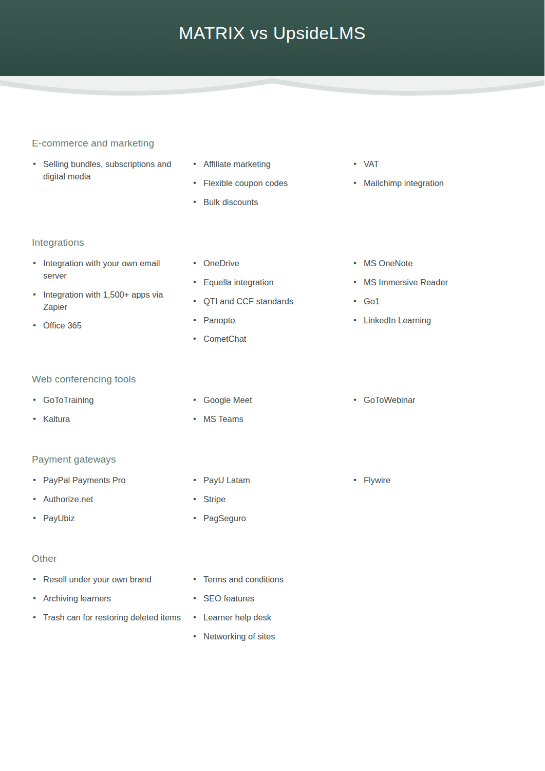MATRIX vs UpsideLMS
E-commerce and marketing
Selling bundles, subscriptions and digital media
Affiliate marketing
Flexible coupon codes
Bulk discounts
VAT
Mailchimp integration
Integrations
Integration with your own email server
Integration with 1,500+ apps via Zapier
Office 365
OneDrive
Equella integration
QTI and CCF standards
Panopto
CometChat
MS OneNote
MS Immersive Reader
Go1
LinkedIn Learning
Web conferencing tools
GoToTraining
Kaltura
Google Meet
MS Teams
GoToWebinar
Payment gateways
PayPal Payments Pro
Authorize.net
PayUbiz
PayU Latam
Stripe
PagSeguro
Flywire
Other
Resell under your own brand
Archiving learners
Trash can for restoring deleted items
Terms and conditions
SEO features
Learner help desk
Networking of sites
12